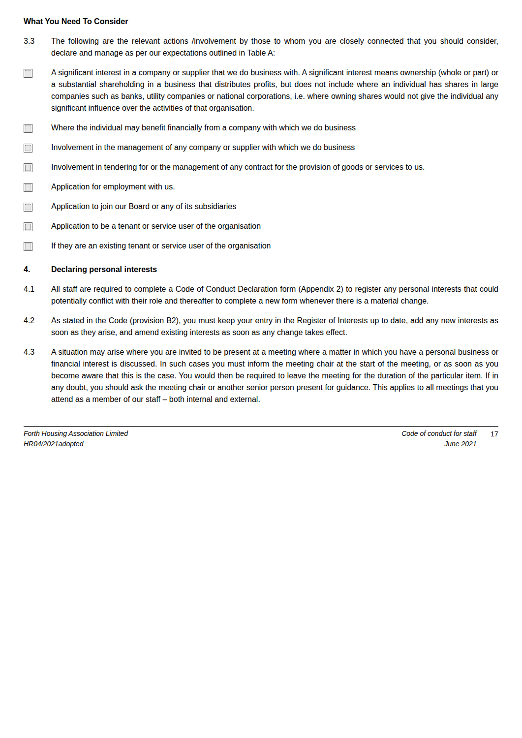What You Need To Consider
3.3
The following are the relevant actions /involvement by those to whom you are closely connected that you should consider, declare and manage as per our expectations outlined in Table A:
A significant interest in a company or supplier that we do business with. A significant interest means ownership (whole or part) or a substantial shareholding in a business that distributes profits, but does not include where an individual has shares in large companies such as banks, utility companies or national corporations, i.e. where owning shares would not give the individual any significant influence over the activities of that organisation.
Where the individual may benefit financially from a company with which we do business
Involvement in the management of any company or supplier with which we do business
Involvement in tendering for or the management of any contract for the provision of goods or services to us.
Application for employment with us.
Application to join our Board or any of its subsidiaries
Application to be a tenant or service user of the organisation
If they are an existing tenant or service user of the organisation
4. Declaring personal interests
4.1
All staff are required to complete a Code of Conduct Declaration form (Appendix 2) to register any personal interests that could potentially conflict with their role and thereafter to complete a new form whenever there is a material change.
4.2
As stated in the Code (provision B2), you must keep your entry in the Register of Interests up to date, add any new interests as soon as they arise, and amend existing interests as soon as any change takes effect.
4.3
A situation may arise where you are invited to be present at a meeting where a matter in which you have a personal business or financial interest is discussed. In such cases you must inform the meeting chair at the start of the meeting, or as soon as you become aware that this is the case. You would then be required to leave the meeting for the duration of the particular item. If in any doubt, you should ask the meeting chair or another senior person present for guidance. This applies to all meetings that you attend as a member of our staff – both internal and external.
Forth Housing Association Limited HR04/2021adopted
Code of conduct for staff June 2021
17